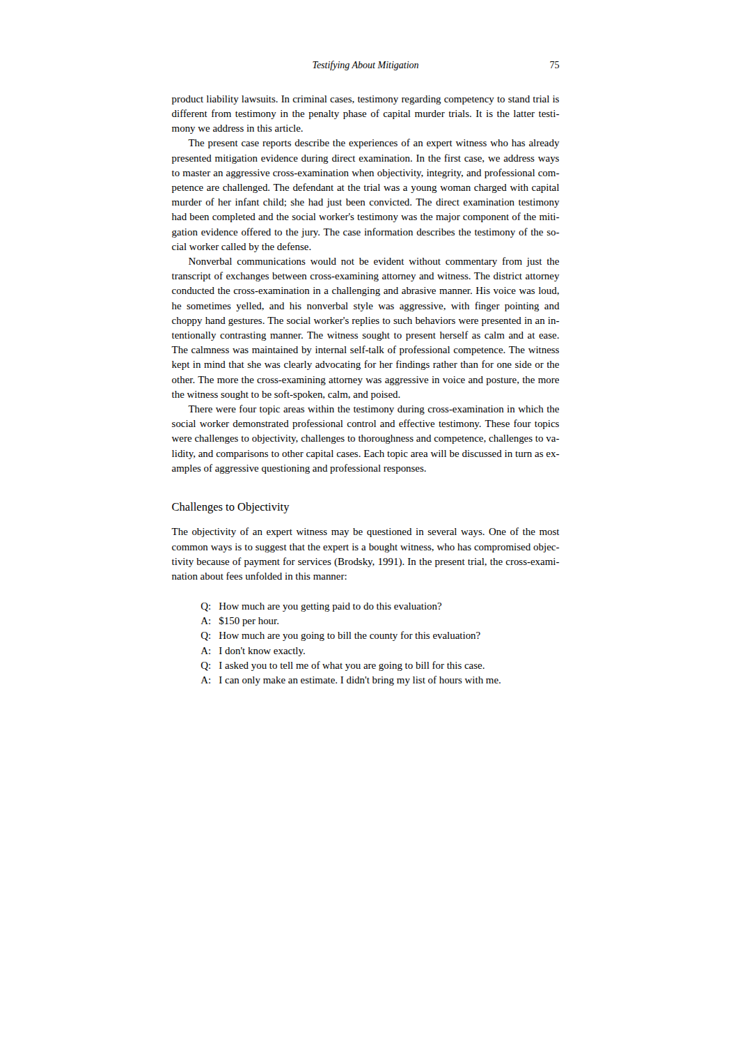Testifying About Mitigation 75
product liability lawsuits. In criminal cases, testimony regarding competency to stand trial is different from testimony in the penalty phase of capital murder trials. It is the latter testimony we address in this article.
The present case reports describe the experiences of an expert witness who has already presented mitigation evidence during direct examination. In the first case, we address ways to master an aggressive cross-examination when objectivity, integrity, and professional competence are challenged. The defendant at the trial was a young woman charged with capital murder of her infant child; she had just been convicted. The direct examination testimony had been completed and the social worker's testimony was the major component of the mitigation evidence offered to the jury. The case information describes the testimony of the social worker called by the defense.
Nonverbal communications would not be evident without commentary from just the transcript of exchanges between cross-examining attorney and witness. The district attorney conducted the cross-examination in a challenging and abrasive manner. His voice was loud, he sometimes yelled, and his nonverbal style was aggressive, with finger pointing and choppy hand gestures. The social worker's replies to such behaviors were presented in an intentionally contrasting manner. The witness sought to present herself as calm and at ease. The calmness was maintained by internal self-talk of professional competence. The witness kept in mind that she was clearly advocating for her findings rather than for one side or the other. The more the cross-examining attorney was aggressive in voice and posture, the more the witness sought to be soft-spoken, calm, and poised.
There were four topic areas within the testimony during cross-examination in which the social worker demonstrated professional control and effective testimony. These four topics were challenges to objectivity, challenges to thoroughness and competence, challenges to validity, and comparisons to other capital cases. Each topic area will be discussed in turn as examples of aggressive questioning and professional responses.
Challenges to Objectivity
The objectivity of an expert witness may be questioned in several ways. One of the most common ways is to suggest that the expert is a bought witness, who has compromised objectivity because of payment for services (Brodsky, 1991). In the present trial, the cross-examination about fees unfolded in this manner:
Q: How much are you getting paid to do this evaluation?
A:$150 per hour.
Q: How much are you going to bill the county for this evaluation?
A: I don't know exactly.
Q: I asked you to tell me of what you are going to bill for this case.
A: I can only make an estimate. I didn't bring my list of hours with me.